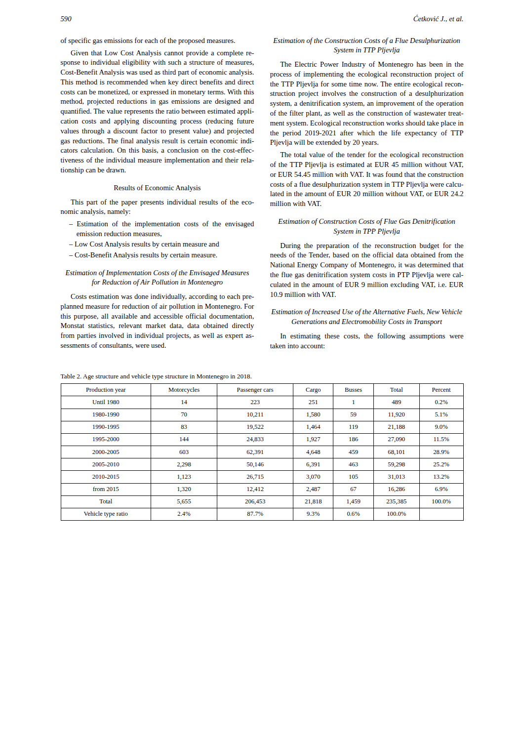590 Ćetković J., et al.
of specific gas emissions for each of the proposed measures.
Given that Low Cost Analysis cannot provide a complete response to individual eligibility with such a structure of measures, Cost-Benefit Analysis was used as third part of economic analysis. This method is recommended when key direct benefits and direct costs can be monetized, or expressed in monetary terms. With this method, projected reductions in gas emissions are designed and quantified. The value represents the ratio between estimated application costs and applying discounting process (reducing future values through a discount factor to present value) and projected gas reductions. The final analysis result is certain economic indicators calculation. On this basis, a conclusion on the cost-effectiveness of the individual measure implementation and their relationship can be drawn.
Results of Economic Analysis
This part of the paper presents individual results of the economic analysis, namely:
Estimation of the implementation costs of the envisaged emission reduction measures,
Low Cost Analysis results by certain measure and
Cost-Benefit Analysis results by certain measure.
Estimation of Implementation Costs of the Envisaged Measures for Reduction of Air Pollution in Montenegro
Costs estimation was done individually, according to each pre-planned measure for reduction of air pollution in Montenegro. For this purpose, all available and accessible official documentation, Monstat statistics, relevant market data, data obtained directly from parties involved in individual projects, as well as expert assessments of consultants, were used.
Estimation of the Construction Costs of a Flue Desulphurization System in TTP Pljevlja
The Electric Power Industry of Montenegro has been in the process of implementing the ecological reconstruction project of the TTP Pljevlja for some time now. The entire ecological reconstruction project involves the construction of a desulphurization system, a denitrification system, an improvement of the operation of the filter plant, as well as the construction of wastewater treatment system. Ecological reconstruction works should take place in the period 2019-2021 after which the life expectancy of TTP Pljevlja will be extended by 20 years.
The total value of the tender for the ecological reconstruction of the TTP Pljevlja is estimated at EUR 45 million without VAT, or EUR 54.45 million with VAT. It was found that the construction costs of a flue desulphurization system in TTP Pljevlja were calculated in the amount of EUR 20 million without VAT, or EUR 24.2 million with VAT.
Estimation of Construction Costs of Flue Gas Denitrification System in TPP Pljevlja
During the preparation of the reconstruction budget for the needs of the Tender, based on the official data obtained from the National Energy Company of Montenegro, it was determined that the flue gas denitrification system costs in PTP Pljevlja were calculated in the amount of EUR 9 million excluding VAT, i.e. EUR 10.9 million with VAT.
Estimation of Increased Use of the Alternative Fuels, New Vehicle Generations and Electromobility Costs in Transport
In estimating these costs, the following assumptions were taken into account:
Table 2. Age structure and vehicle type structure in Montenegro in 2018.
| Production year | Motorcycles | Passenger cars | Cargo | Busses | Total | Percent |
| --- | --- | --- | --- | --- | --- | --- |
| Until 1980 | 14 | 223 | 251 | 1 | 489 | 0.2% |
| 1980-1990 | 70 | 10,211 | 1,580 | 59 | 11,920 | 5.1% |
| 1990-1995 | 83 | 19,522 | 1,464 | 119 | 21,188 | 9.0% |
| 1995-2000 | 144 | 24,833 | 1,927 | 186 | 27,090 | 11.5% |
| 2000-2005 | 603 | 62,391 | 4,648 | 459 | 68,101 | 28.9% |
| 2005-2010 | 2,298 | 50,146 | 6,391 | 463 | 59,298 | 25.2% |
| 2010-2015 | 1,123 | 26,715 | 3,070 | 105 | 31,013 | 13.2% |
| from 2015 | 1,320 | 12,412 | 2,487 | 67 | 16,286 | 6.9% |
| Total | 5,655 | 206,453 | 21,818 | 1,459 | 235,385 | 100.0% |
| Vehicle type ratio | 2.4% | 87.7% | 9.3% | 0.6% | 100.0% | |